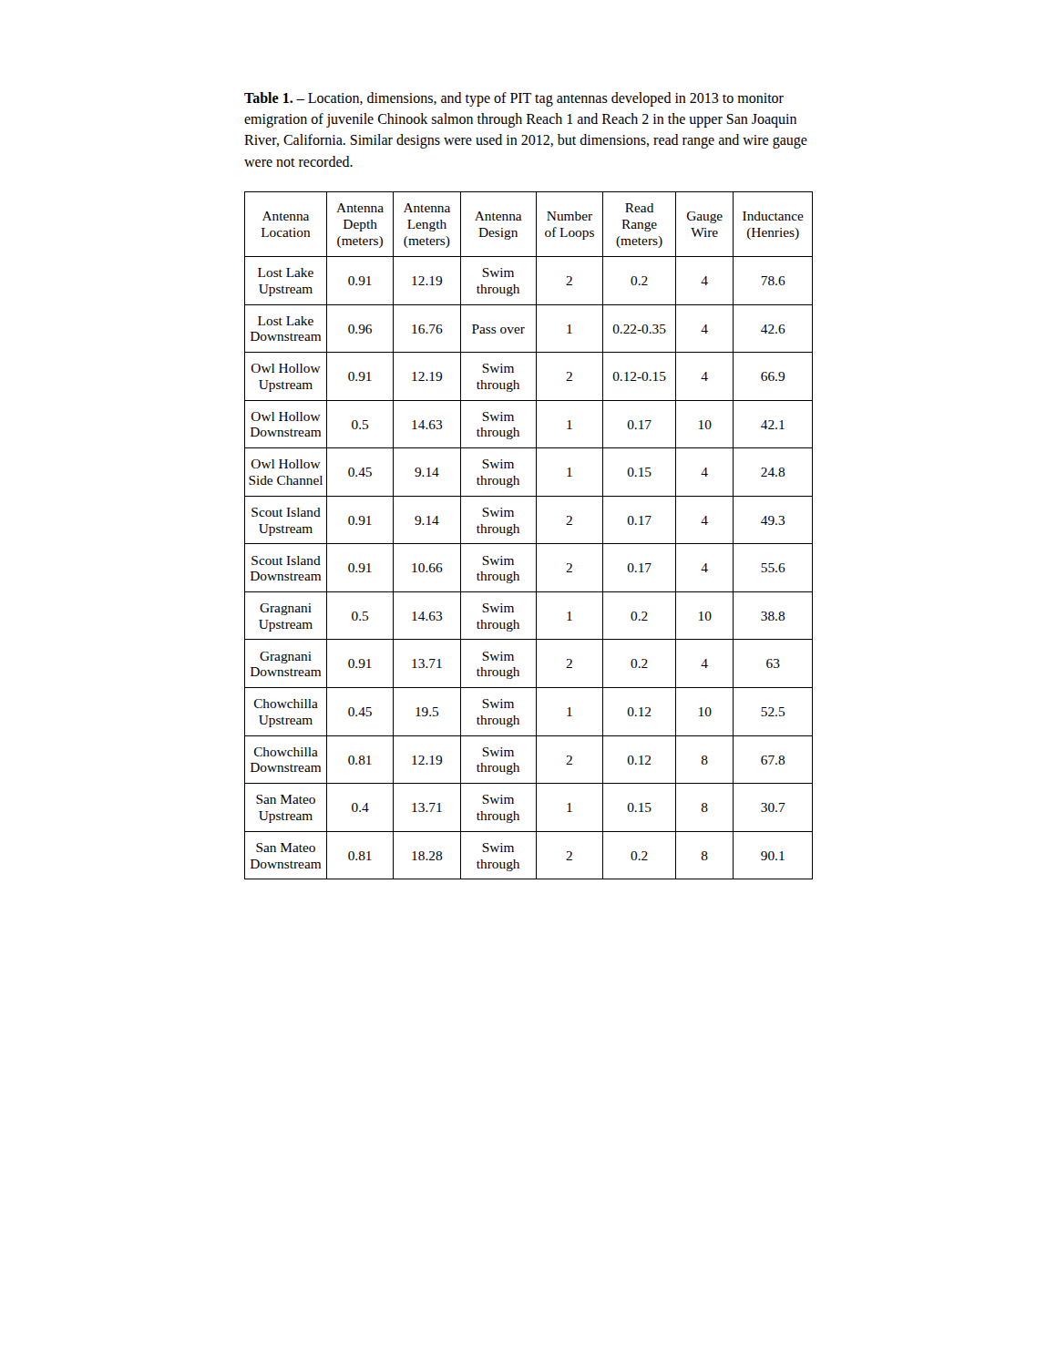Table 1. – Location, dimensions, and type of PIT tag antennas developed in 2013 to monitor emigration of juvenile Chinook salmon through Reach 1 and Reach 2 in the upper San Joaquin River, California. Similar designs were used in 2012, but dimensions, read range and wire gauge were not recorded.
| Antenna Location | Antenna Depth (meters) | Antenna Length (meters) | Antenna Design | Number of Loops | Read Range (meters) | Gauge Wire | Inductance (Henries) |
| --- | --- | --- | --- | --- | --- | --- | --- |
| Lost Lake Upstream | 0.91 | 12.19 | Swim through | 2 | 0.2 | 4 | 78.6 |
| Lost Lake Downstream | 0.96 | 16.76 | Pass over | 1 | 0.22-0.35 | 4 | 42.6 |
| Owl Hollow Upstream | 0.91 | 12.19 | Swim through | 2 | 0.12-0.15 | 4 | 66.9 |
| Owl Hollow Downstream | 0.5 | 14.63 | Swim through | 1 | 0.17 | 10 | 42.1 |
| Owl Hollow Side Channel | 0.45 | 9.14 | Swim through | 1 | 0.15 | 4 | 24.8 |
| Scout Island Upstream | 0.91 | 9.14 | Swim through | 2 | 0.17 | 4 | 49.3 |
| Scout Island Downstream | 0.91 | 10.66 | Swim through | 2 | 0.17 | 4 | 55.6 |
| Gragnani Upstream | 0.5 | 14.63 | Swim through | 1 | 0.2 | 10 | 38.8 |
| Gragnani Downstream | 0.91 | 13.71 | Swim through | 2 | 0.2 | 4 | 63 |
| Chowchilla Upstream | 0.45 | 19.5 | Swim through | 1 | 0.12 | 10 | 52.5 |
| Chowchilla Downstream | 0.81 | 12.19 | Swim through | 2 | 0.12 | 8 | 67.8 |
| San Mateo Upstream | 0.4 | 13.71 | Swim through | 1 | 0.15 | 8 | 30.7 |
| San Mateo Downstream | 0.81 | 18.28 | Swim through | 2 | 0.2 | 8 | 90.1 |